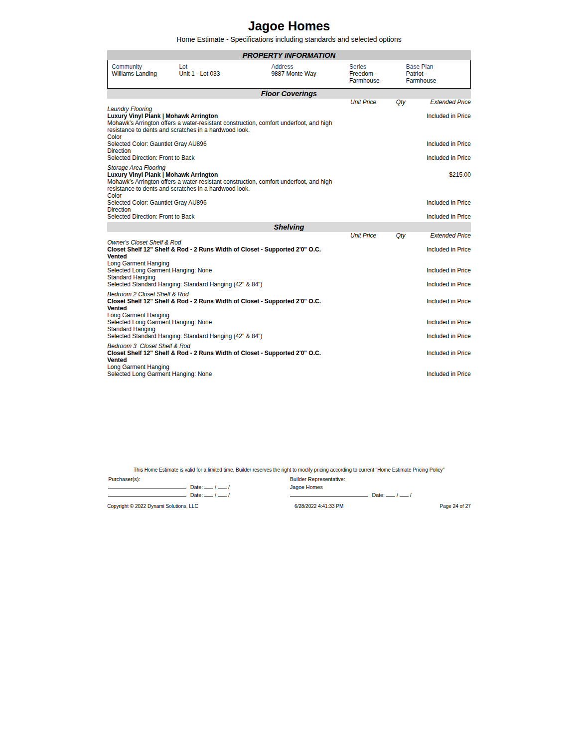Jagoe Homes
Home Estimate - Specifications including standards and selected options
PROPERTY INFORMATION
| Community | Lot | Address | Series | Base Plan |
| Williams Landing | Unit 1 - Lot 033 | 9887 Monte Way | Freedom - Farmhouse | Patriot - Farmhouse |
Floor Coverings
| | Unit Price | Qty | Extended Price |
| Laundry Flooring | | | |
| Luxury Vinyl Plank / Mohawk Arrington | | | Included in Price |
| Mohawk’s Arrington offers a water-resistant construction, comfort underfoot, and high resistance to dents and scratches in a hardwood look. | | | |
| Color | | | |
| Selected Color: Gauntlet Gray AU896 | | | Included in Price |
| Direction | | | |
| Selected Direction: Front to Back | | | Included in Price |
| Storage Area Flooring | | | |
| Luxury Vinyl Plank / Mohawk Arrington | | | $215.00 |
| Mohawk’s Arrington offers a water-resistant construction, comfort underfoot, and high resistance to dents and scratches in a hardwood look. | | | |
| Color | | | |
| Selected Color: Gauntlet Gray AU896 | | | Included in Price |
| Direction | | | |
| Selected Direction: Front to Back | | | Included in Price |
Shelving
| | Unit Price | Qty | Extended Price |
| Owner's Closet Shelf & Rod | | | |
| Closet Shelf 12" Shelf & Rod - 2 Runs Width of Closet - Supported 2'0" O.C. Vented | | | Included in Price |
| Long Garment Hanging | | | |
| Selected Long Garment Hanging: None | | | Included in Price |
| Standard Hanging | | | |
| Selected Standard Hanging: Standard Hanging (42" & 84") | | | Included in Price |
| Bedroom 2 Closet Shelf & Rod | | | |
| Closet Shelf 12" Shelf & Rod - 2 Runs Width of Closet - Supported 2'0" O.C. Vented | | | Included in Price |
| Long Garment Hanging | | | |
| Selected Long Garment Hanging: None | | | Included in Price |
| Standard Hanging | | | |
| Selected Standard Hanging: Standard Hanging (42" & 84") | | | Included in Price |
| Bedroom 3 Closet Shelf & Rod | | | |
| Closet Shelf 12" Shelf & Rod - 2 Runs Width of Closet - Supported 2'0" O.C. Vented | | | Included in Price |
| Long Garment Hanging | | | |
| Selected Long Garment Hanging: None | | | Included in Price |
This Home Estimate is valid for a limited time. Builder reserves the right to modify pricing according to current "Home Estimate Pricing Policy"
| Purchaser(s): | | Builder Representative: | |
| | Date: / / | Jagoe Homes | |
| | Date: / / | | Date: / / |
Copyright © 2022 Dynami Solutions, LLC
6/28/2022 4:41:33 PM
Page 24 of 27